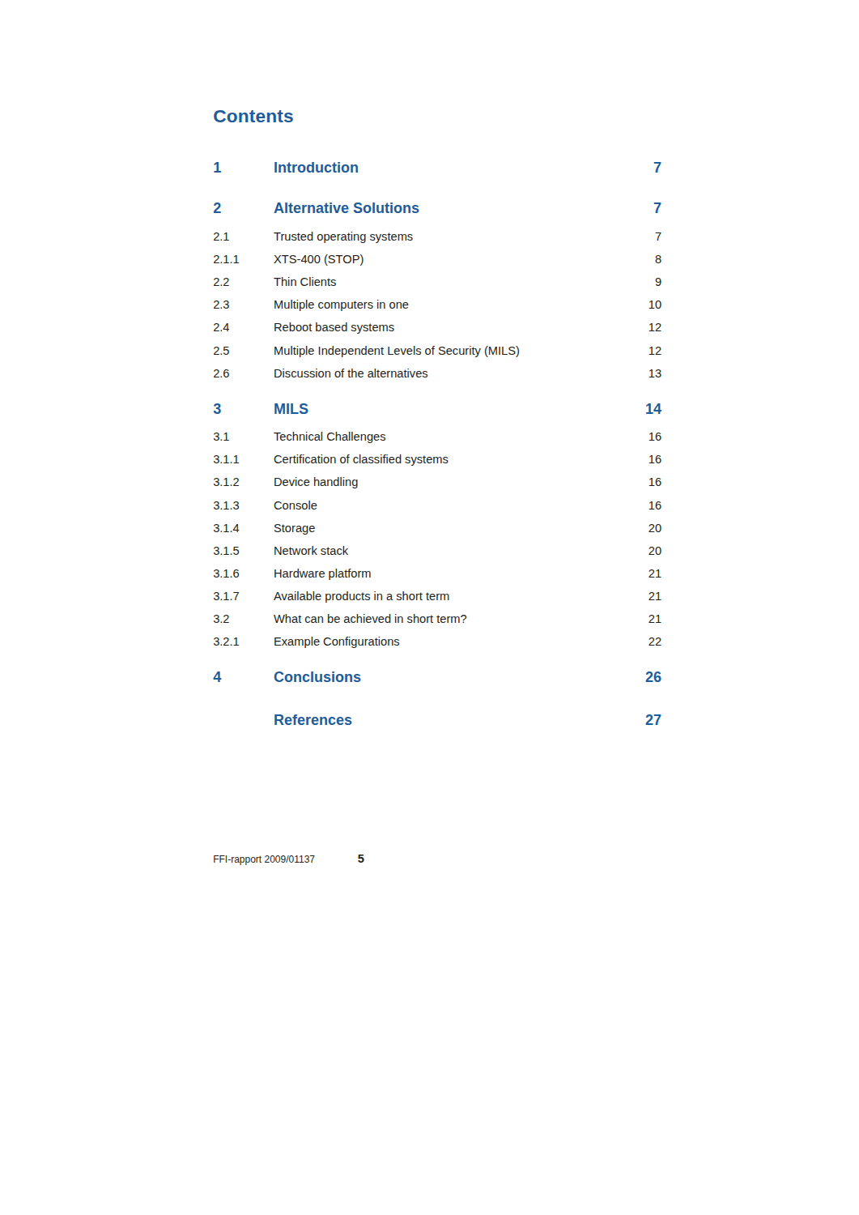Contents
| 1 | Introduction | 7 |
| 2 | Alternative Solutions | 7 |
| 2.1 | Trusted operating systems | 7 |
| 2.1.1 | XTS-400 (STOP) | 8 |
| 2.2 | Thin Clients | 9 |
| 2.3 | Multiple computers in one | 10 |
| 2.4 | Reboot based systems | 12 |
| 2.5 | Multiple Independent Levels of Security (MILS) | 12 |
| 2.6 | Discussion of the alternatives | 13 |
| 3 | MILS | 14 |
| 3.1 | Technical Challenges | 16 |
| 3.1.1 | Certification of classified systems | 16 |
| 3.1.2 | Device handling | 16 |
| 3.1.3 | Console | 16 |
| 3.1.4 | Storage | 20 |
| 3.1.5 | Network stack | 20 |
| 3.1.6 | Hardware platform | 21 |
| 3.1.7 | Available products in a short term | 21 |
| 3.2 | What can be achieved in short term? | 21 |
| 3.2.1 | Example Configurations | 22 |
| 4 | Conclusions | 26 |
| | References | 27 |
FFI-rapport 2009/011375